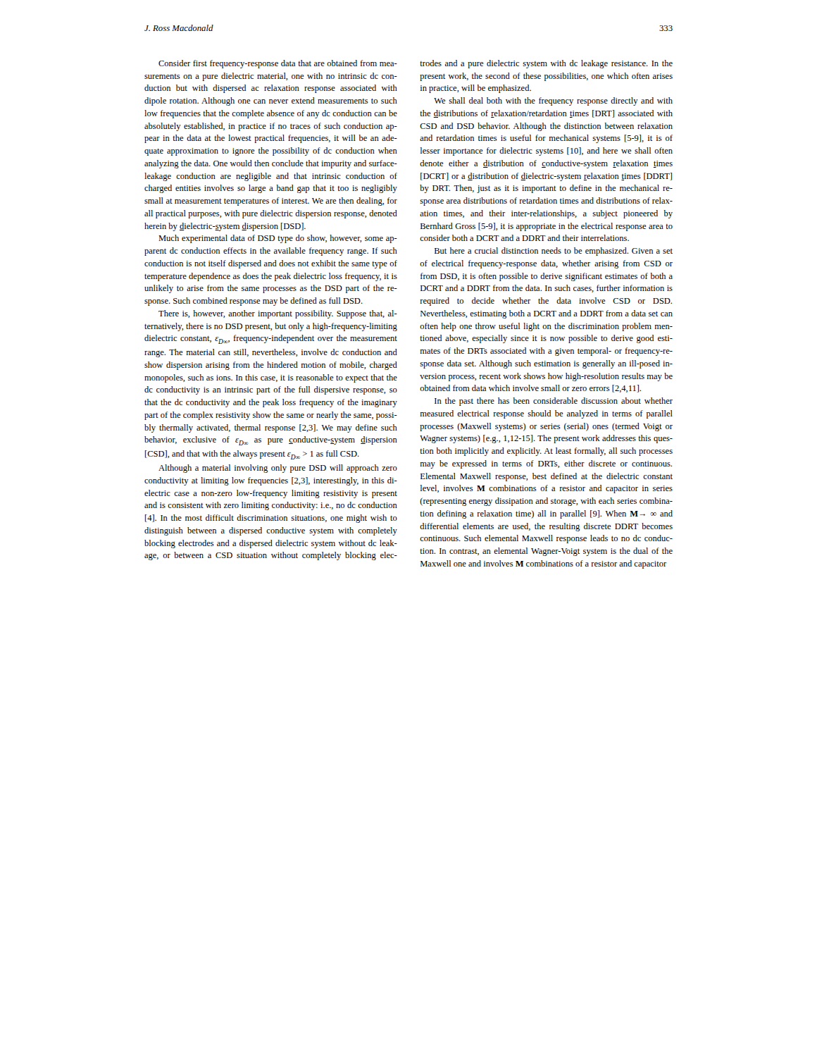J. Ross Macdonald
333
Consider first frequency-response data that are obtained from measurements on a pure dielectric material, one with no intrinsic dc conduction but with dispersed ac relaxation response associated with dipole rotation. Although one can never extend measurements to such low frequencies that the complete absence of any dc conduction can be absolutely established, in practice if no traces of such conduction appear in the data at the lowest practical frequencies, it will be an adequate approximation to ignore the possibility of dc conduction when analyzing the data. One would then conclude that impurity and surface-leakage conduction are negligible and that intrinsic conduction of charged entities involves so large a band gap that it too is negligibly small at measurement temperatures of interest. We are then dealing, for all practical purposes, with pure dielectric dispersion response, denoted herein by dielectric-system dispersion [DSD].
Much experimental data of DSD type do show, however, some apparent dc conduction effects in the available frequency range. If such conduction is not itself dispersed and does not exhibit the same type of temperature dependence as does the peak dielectric loss frequency, it is unlikely to arise from the same processes as the DSD part of the response. Such combined response may be defined as full DSD.
There is, however, another important possibility. Suppose that, alternatively, there is no DSD present, but only a high-frequency-limiting dielectric constant, εD∞, frequency-independent over the measurement range. The material can still, nevertheless, involve dc conduction and show dispersion arising from the hindered motion of mobile, charged monopoles, such as ions. In this case, it is reasonable to expect that the dc conductivity is an intrinsic part of the full dispersive response, so that the dc conductivity and the peak loss frequency of the imaginary part of the complex resistivity show the same or nearly the same, possibly thermally activated, thermal response [2,3]. We may define such behavior, exclusive of εD∞ as pure conductive-system dispersion [CSD], and that with the always present εD∞ > 1 as full CSD.
Although a material involving only pure DSD will approach zero conductivity at limiting low frequencies [2,3], interestingly, in this dielectric case a non-zero low-frequency limiting resistivity is present and is consistent with zero limiting conductivity: i.e., no dc conduction [4]. In the most difficult discrimination situations, one might wish to distinguish between a dispersed conductive system with completely blocking electrodes and a dispersed dielectric system without dc leakage, or between a CSD situation without completely blocking electrodes and a pure dielectric system with dc leakage resistance. In the present work, the second of these possibilities, one which often arises in practice, will be emphasized.
We shall deal both with the frequency response directly and with the distributions of relaxation/retardation times [DRT] associated with CSD and DSD behavior. Although the distinction between relaxation and retardation times is useful for mechanical systems [5-9], it is of lesser importance for dielectric systems [10], and here we shall often denote either a distribution of conductive-system relaxation times [DCRT] or a distribution of dielectric-system relaxation times [DDRT] by DRT. Then, just as it is important to define in the mechanical response area distributions of retardation times and distributions of relaxation times, and their inter-relationships, a subject pioneered by Bernhard Gross [5-9], it is appropriate in the electrical response area to consider both a DCRT and a DDRT and their interrelations.
But here a crucial distinction needs to be emphasized. Given a set of electrical frequency-response data, whether arising from CSD or from DSD, it is often possible to derive significant estimates of both a DCRT and a DDRT from the data. In such cases, further information is required to decide whether the data involve CSD or DSD. Nevertheless, estimating both a DCRT and a DDRT from a data set can often help one throw useful light on the discrimination problem mentioned above, especially since it is now possible to derive good estimates of the DRTs associated with a given temporal- or frequency-response data set. Although such estimation is generally an ill-posed inversion process, recent work shows how high-resolution results may be obtained from data which involve small or zero errors [2,4,11].
In the past there has been considerable discussion about whether measured electrical response should be analyzed in terms of parallel processes (Maxwell systems) or series (serial) ones (termed Voigt or Wagner systems) [e.g., 1,12-15]. The present work addresses this question both implicitly and explicitly. At least formally, all such processes may be expressed in terms of DRTs, either discrete or continuous. Elemental Maxwell response, best defined at the dielectric constant level, involves M combinations of a resistor and capacitor in series (representing energy dissipation and storage, with each series combination defining a relaxation time) all in parallel [9]. When M→ ∞ and differential elements are used, the resulting discrete DDRT becomes continuous. Such elemental Maxwell response leads to no dc conduction. In contrast, an elemental Wagner-Voigt system is the dual of the Maxwell one and involves M combinations of a resistor and capacitor